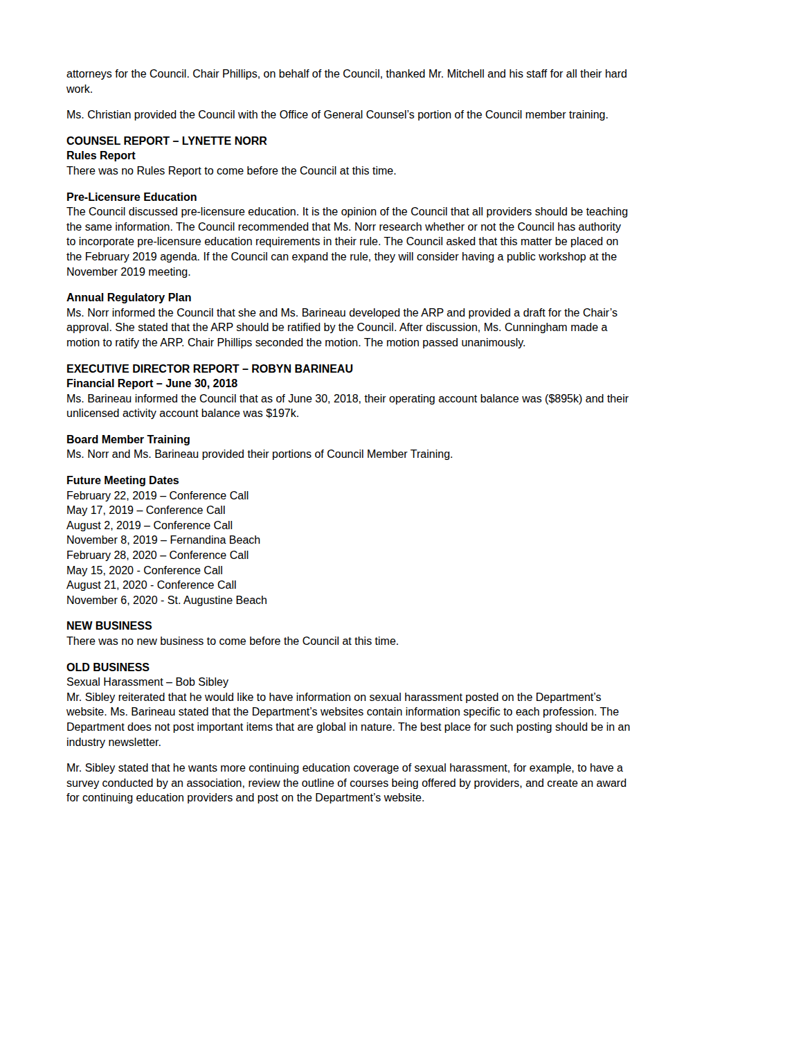attorneys for the Council. Chair Phillips, on behalf of the Council, thanked Mr. Mitchell and his staff for all their hard work.
Ms. Christian provided the Council with the Office of General Counsel’s portion of the Council member training.
Counsel Report – Lynette Norr
Rules Report
There was no Rules Report to come before the Council at this time.
Pre-Licensure Education
The Council discussed pre-licensure education. It is the opinion of the Council that all providers should be teaching the same information. The Council recommended that Ms. Norr research whether or not the Council has authority to incorporate pre-licensure education requirements in their rule. The Council asked that this matter be placed on the February 2019 agenda. If the Council can expand the rule, they will consider having a public workshop at the November 2019 meeting.
Annual Regulatory Plan
Ms. Norr informed the Council that she and Ms. Barineau developed the ARP and provided a draft for the Chair’s approval. She stated that the ARP should be ratified by the Council. After discussion, Ms. Cunningham made a motion to ratify the ARP. Chair Phillips seconded the motion. The motion passed unanimously.
Executive Director Report – Robyn Barineau
Financial Report – June 30, 2018
Ms. Barineau informed the Council that as of June 30, 2018, their operating account balance was ($895k) and their unlicensed activity account balance was $197k.
Board Member Training
Ms. Norr and Ms. Barineau provided their portions of Council Member Training.
Future Meeting Dates
February 22, 2019 – Conference Call
May 17, 2019 – Conference Call
August 2, 2019 – Conference Call
November 8, 2019 – Fernandina Beach
February 28, 2020 – Conference Call
May 15, 2020 - Conference Call
August 21, 2020 - Conference Call
November 6, 2020 - St. Augustine Beach
New Business
There was no new business to come before the Council at this time.
Old Business
Sexual Harassment – Bob Sibley
Mr. Sibley reiterated that he would like to have information on sexual harassment posted on the Department’s website. Ms. Barineau stated that the Department’s websites contain information specific to each profession. The Department does not post important items that are global in nature. The best place for such posting should be in an industry newsletter.
Mr. Sibley stated that he wants more continuing education coverage of sexual harassment, for example, to have a survey conducted by an association, review the outline of courses being offered by providers, and create an award for continuing education providers and post on the Department’s website.